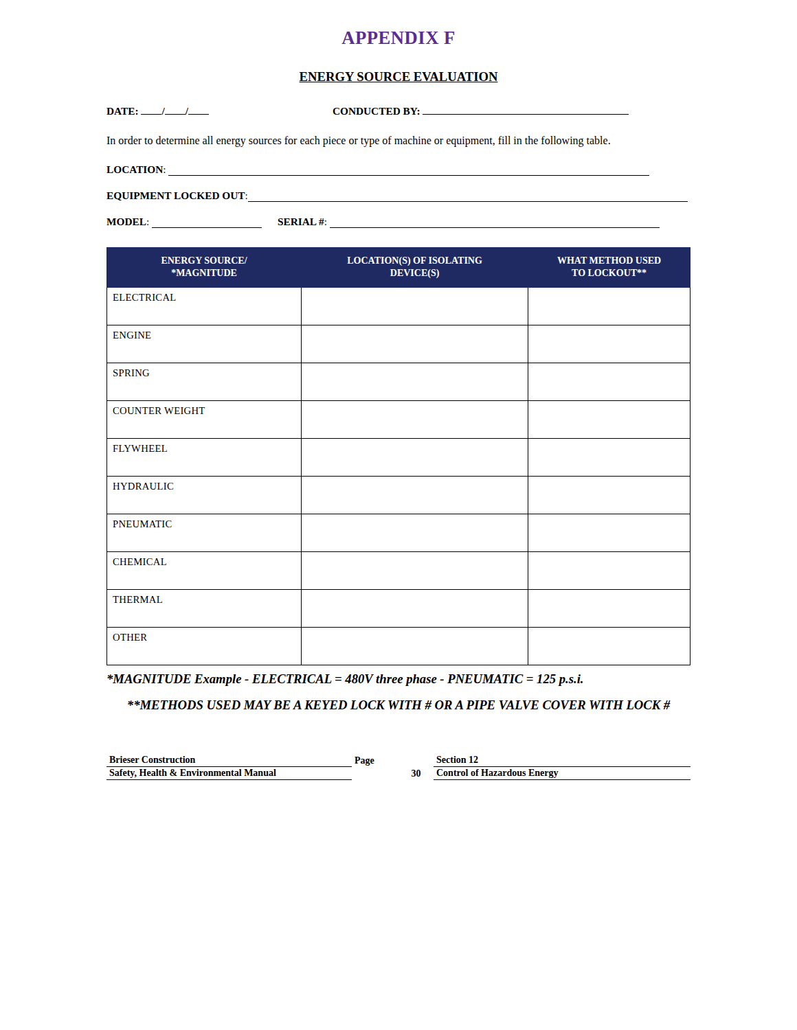APPENDIX F
ENERGY SOURCE EVALUATION
DATE: / / CONDUCTED BY:
In order to determine all energy sources for each piece or type of machine or equipment, fill in the following table.
LOCATION:
EQUIPMENT LOCKED OUT:
MODEL: SERIAL #:
| ENERGY SOURCE/ *MAGNITUDE | LOCATION(S) OF ISOLATING DEVICE(S) | WHAT METHOD USED TO LOCKOUT** |
| --- | --- | --- |
| ELECTRICAL | | |
| ENGINE | | |
| SPRING | | |
| COUNTER WEIGHT | | |
| FLYWHEEL | | |
| HYDRAULIC | | |
| PNEUMATIC | | |
| CHEMICAL | | |
| THERMAL | | |
| OTHER | | |
*MAGNITUDE Example - ELECTRICAL = 480V three phase - PNEUMATIC = 125 p.s.i.
**METHODS USED MAY BE A KEYED LOCK WITH # OR A PIPE VALVE COVER WITH LOCK #
| Brieser Construction | Page | | Section 12 |
| Safety, Health & Environmental Manual | | 30 | Control of Hazardous Energy |